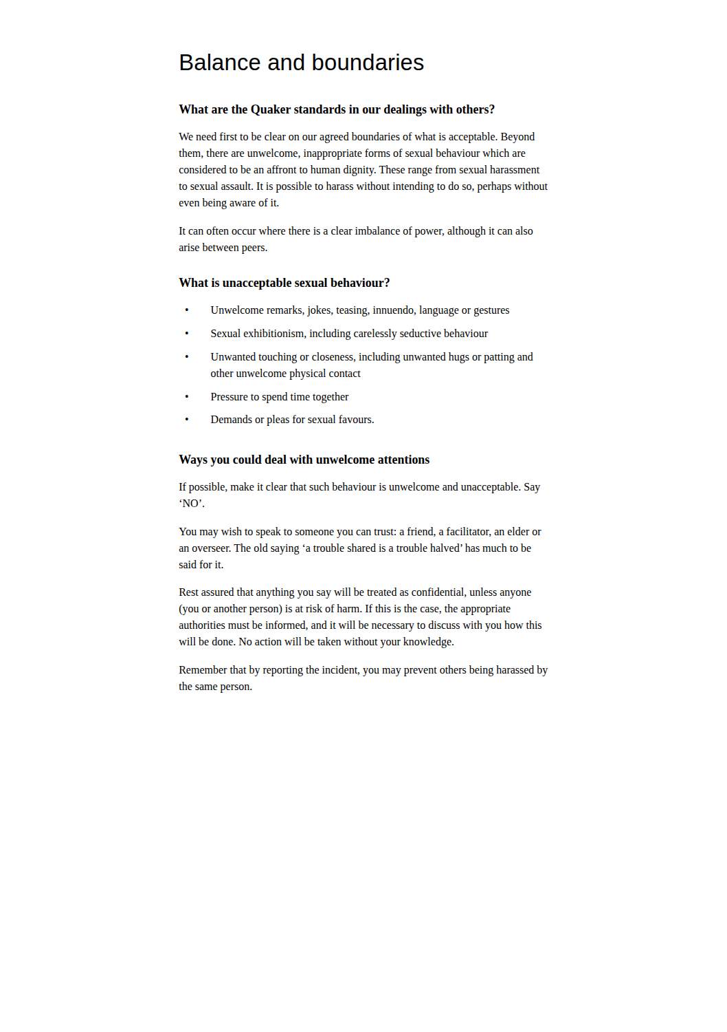Balance and boundaries
What are the Quaker standards in our dealings with others?
We need first to be clear on our agreed boundaries of what is acceptable. Beyond them, there are unwelcome, inappropriate forms of sexual behaviour which are considered to be an affront to human dignity. These range from sexual harassment to sexual assault. It is possible to harass without intending to do so, perhaps without even being aware of it.
It can often occur where there is a clear imbalance of power, although it can also arise between peers.
What is unacceptable sexual behaviour?
Unwelcome remarks, jokes, teasing, innuendo, language or gestures
Sexual exhibitionism, including carelessly seductive behaviour
Unwanted touching or closeness, including unwanted hugs or patting and other unwelcome physical contact
Pressure to spend time together
Demands or pleas for sexual favours.
Ways you could deal with unwelcome attentions
If possible, make it clear that such behaviour is unwelcome and unacceptable. Say ‘NO’.
You may wish to speak to someone you can trust: a friend, a facilitator, an elder or an overseer. The old saying ‘a trouble shared is a trouble halved’ has much to be said for it.
Rest assured that anything you say will be treated as confidential, unless anyone (you or another person) is at risk of harm. If this is the case, the appropriate authorities must be informed, and it will be necessary to discuss with you how this will be done. No action will be taken without your knowledge.
Remember that by reporting the incident, you may prevent others being harassed by the same person.